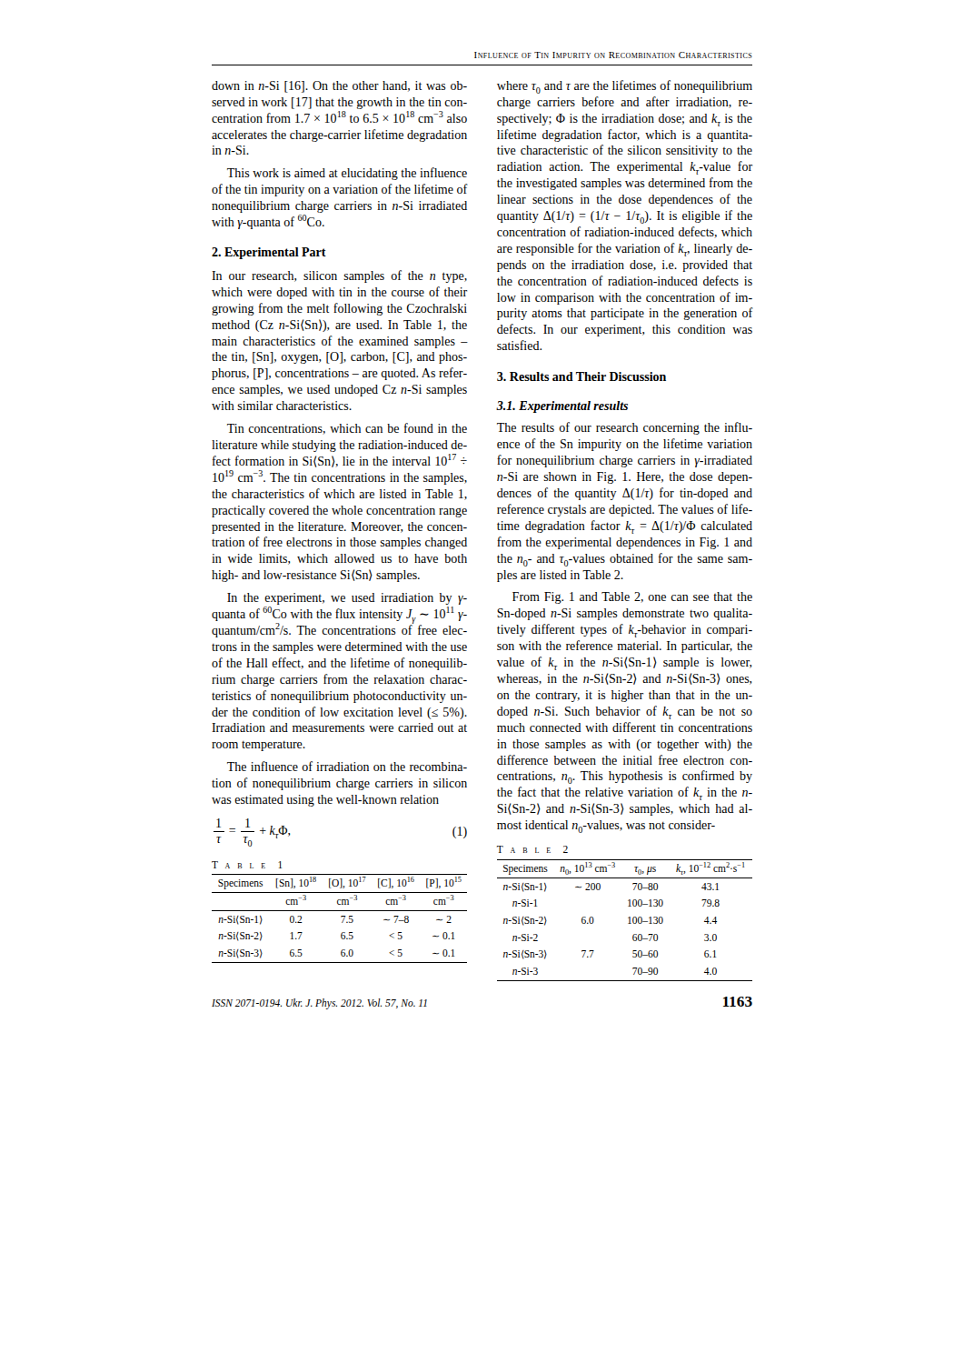Influence of Tin Impurity on Recombination Characteristics
down in n-Si [16]. On the other hand, it was observed in work [17] that the growth in the tin concentration from 1.7 × 1018 to 6.5 × 1018 cm−3 also accelerates the charge-carrier lifetime degradation in n-Si.
This work is aimed at elucidating the influence of the tin impurity on a variation of the lifetime of nonequilibrium charge carriers in n-Si irradiated with γ-quanta of 60Co.
2. Experimental Part
In our research, silicon samples of the n type, which were doped with tin in the course of their growing from the melt following the Czochralski method (Cz n-Si⟨Sn⟩), are used. In Table 1, the main characteristics of the examined samples – the tin, [Sn], oxygen, [O], carbon, [C], and phosphorus, [P], concentrations – are quoted. As reference samples, we used undoped Cz n-Si samples with similar characteristics.
Tin concentrations, which can be found in the literature while studying the radiation-induced defect formation in Si⟨Sn⟩, lie in the interval 1017 ÷ 1019 cm−3. The tin concentrations in the samples, the characteristics of which are listed in Table 1, practically covered the whole concentration range presented in the literature. Moreover, the concentration of free electrons in those samples changed in wide limits, which allowed us to have both high- and low-resistance Si⟨Sn⟩ samples.
In the experiment, we used irradiation by γ-quanta of 60Co with the flux intensity Jγ ∼ 1011 γ-quantum/cm2/s. The concentrations of free electrons in the samples were determined with the use of the Hall effect, and the lifetime of nonequilibrium charge carriers from the relaxation characteristics of nonequilibrium photoconductivity under the condition of low excitation level (≤ 5%). Irradiation and measurements were carried out at room temperature.
The influence of irradiation on the recombination of nonequilibrium charge carriers in silicon was estimated using the well-known relation
1 τ = 1 τ0 + kτΦ, (1)
T a b l e 1
| Specimens | [Sn], 10 18 | [O], 10 17 | [C], 10 16 | [P], 10 15 |
| --- | --- | --- | --- | --- |
| | cm −3 | cm −3 | cm −3 | cm −3 |
| n -Si⟨Sn-1⟩ | 0.2 | 7.5 | ∼ 7–8 | ∼ 2 |
| n -Si⟨Sn-2⟩ | 1.7 | 6.5 | < 5 | ∼ 0.1 |
| n -Si⟨Sn-3⟩ | 6.5 | 6.0 | < 5 | ∼ 0.1 |
where τ0 and τ are the lifetimes of nonequilibrium charge carriers before and after irradiation, respectively; Φ is the irradiation dose; and kτ is the lifetime degradation factor, which is a quantitative characteristic of the silicon sensitivity to the radiation action. The experimental kτ-value for the investigated samples was determined from the linear sections in the dose dependences of the quantity Δ(1/τ) = (1/τ − 1/τ0). It is eligible if the concentration of radiation-induced defects, which are responsible for the variation of kτ, linearly depends on the irradiation dose, i.e. provided that the concentration of radiation-induced defects is low in comparison with the concentration of impurity atoms that participate in the generation of defects. In our experiment, this condition was satisfied.
3. Results and Their Discussion
3.1. Experimental results
The results of our research concerning the influence of the Sn impurity on the lifetime variation for nonequilibrium charge carriers in γ-irradiated n-Si are shown in Fig. 1. Here, the dose dependences of the quantity Δ(1/τ) for tin-doped and reference crystals are depicted. The values of lifetime degradation factor kτ = Δ(1/τ)/Φ calculated from the experimental dependences in Fig. 1 and the n0- and τ0-values obtained for the same samples are listed in Table 2.
From Fig. 1 and Table 2, one can see that the Sn-doped n-Si samples demonstrate two qualitatively different types of kτ-behavior in comparison with the reference material. In particular, the value of kτ in the n-Si⟨Sn-1⟩ sample is lower, whereas, in the n-Si⟨Sn-2⟩ and n-Si⟨Sn-3⟩ ones, on the contrary, it is higher than that in the undoped n-Si. Such behavior of kτ can be not so much connected with different tin concentrations in those samples as with (or together with) the difference between the initial free electron concentrations, n0. This hypothesis is confirmed by the fact that the relative variation of kτ in the n-Si⟨Sn-2⟩ and n-Si⟨Sn-3⟩ samples, which had almost identical n0-values, was not consider-
T a b l e 2
| Specimens | n 0 , 10 13 cm −3 | τ 0 , μ s | k τ , 10 −12 cm 2 ·s −1 |
| --- | --- | --- | --- |
| n -Si⟨Sn-1⟩ | ∼ 200 | 70–80 | 43.1 |
| n -Si-1 | | 100–130 | 79.8 |
| n -Si⟨Sn-2⟩ | 6.0 | 100–130 | 4.4 |
| n -Si-2 | | 60–70 | 3.0 |
| n -Si⟨Sn-3⟩ | 7.7 | 50–60 | 6.1 |
| n -Si-3 | | 70–90 | 4.0 |
ISSN 2071-0194. Ukr. J. Phys. 2012. Vol. 57, No. 11
1163